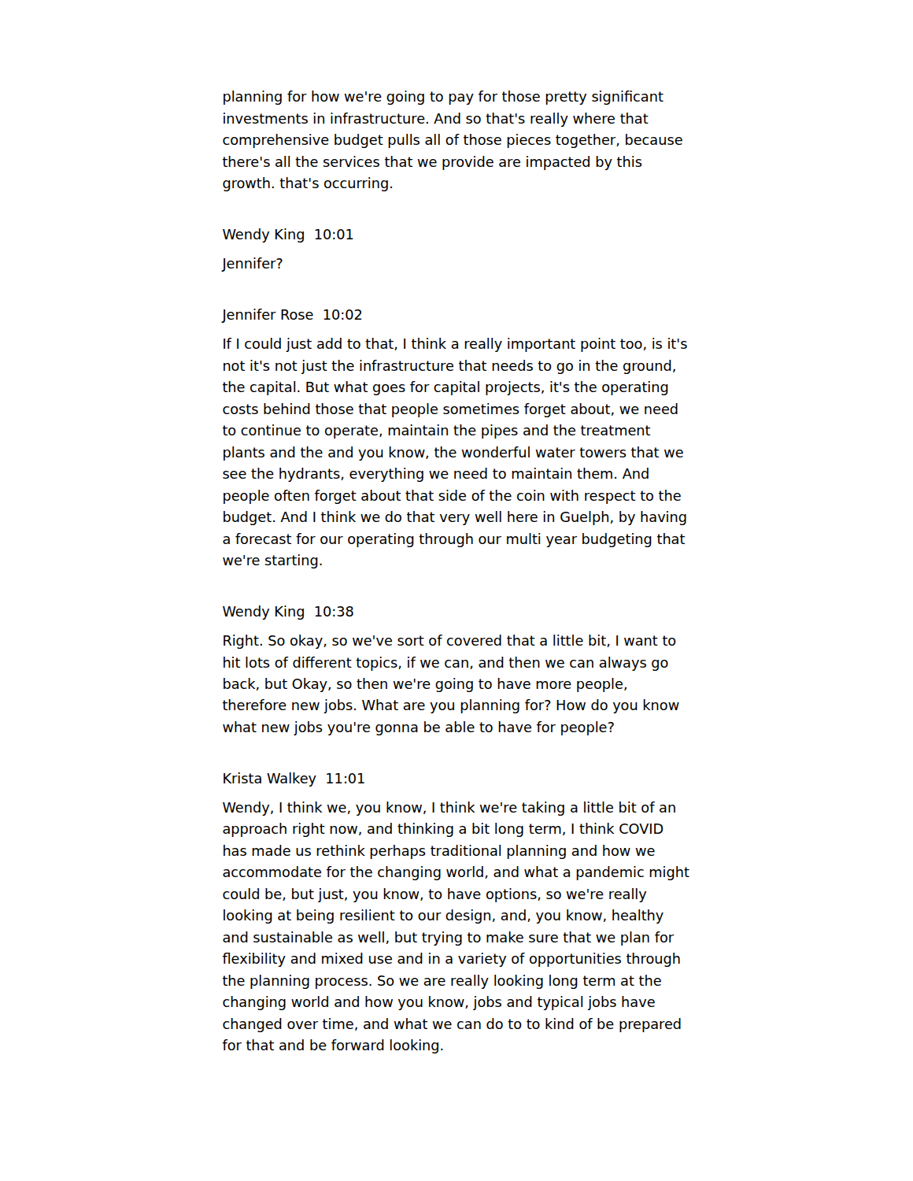planning for how we're going to pay for those pretty significant investments in infrastructure. And so that's really where that comprehensive budget pulls all of those pieces together, because there's all the services that we provide are impacted by this growth. that's occurring.
Wendy King 10:01
Jennifer?
Jennifer Rose 10:02
If I could just add to that, I think a really important point too, is it's not it's not just the infrastructure that needs to go in the ground, the capital. But what goes for capital projects, it's the operating costs behind those that people sometimes forget about, we need to continue to operate, maintain the pipes and the treatment plants and the and you know, the wonderful water towers that we see the hydrants, everything we need to maintain them. And people often forget about that side of the coin with respect to the budget. And I think we do that very well here in Guelph, by having a forecast for our operating through our multi year budgeting that we're starting.
Wendy King 10:38
Right. So okay, so we've sort of covered that a little bit, I want to hit lots of different topics, if we can, and then we can always go back, but Okay, so then we're going to have more people, therefore new jobs. What are you planning for? How do you know what new jobs you're gonna be able to have for people?
Krista Walkey 11:01
Wendy, I think we, you know, I think we're taking a little bit of an approach right now, and thinking a bit long term, I think COVID has made us rethink perhaps traditional planning and how we accommodate for the changing world, and what a pandemic might could be, but just, you know, to have options, so we're really looking at being resilient to our design, and, you know, healthy and sustainable as well, but trying to make sure that we plan for flexibility and mixed use and in a variety of opportunities through the planning process. So we are really looking long term at the changing world and how you know, jobs and typical jobs have changed over time, and what we can do to to kind of be prepared for that and be forward looking.